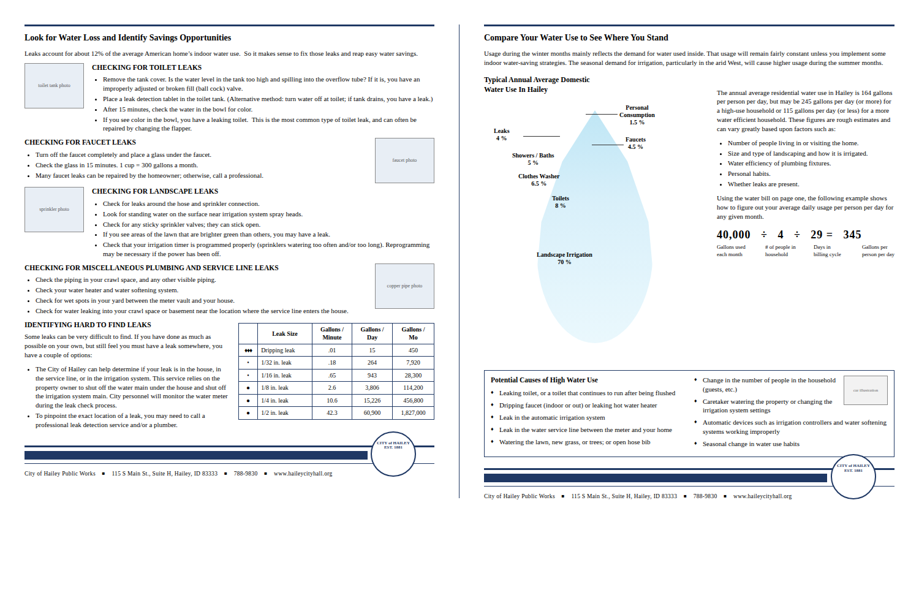Look for Water Loss and Identify Savings Opportunities
Leaks account for about 12% of the average American home’s indoor water use. So it makes sense to fix those leaks and reap easy water savings.
toilet tank photo
CHECKING FOR TOILET LEAKS
Remove the tank cover. Is the water level in the tank too high and spilling into the overflow tube? If it is, you have an improperly adjusted or broken fill (ball cock) valve.
Place a leak detection tablet in the toilet tank. (Alternative method: turn water off at toilet; if tank drains, you have a leak.)
After 15 minutes, check the water in the bowl for color.
If you see color in the bowl, you have a leaking toilet. This is the most common type of toilet leak, and can often be repaired by changing the flapper.
faucet photo
CHECKING FOR FAUCET LEAKS
Turn off the faucet completely and place a glass under the faucet.
Check the glass in 15 minutes. 1 cup = 300 gallons a month.
Many faucet leaks can be repaired by the homeowner; otherwise, call a professional.
sprinkler photo
CHECKING FOR LANDSCAPE LEAKS
Check for leaks around the hose and sprinkler connection.
Look for standing water on the surface near irrigation system spray heads.
Check for any sticky sprinkler valves; they can stick open.
If you see areas of the lawn that are brighter green than others, you may have a leak.
Check that your irrigation timer is programmed properly (sprinklers watering too often and/or too long). Reprogramming may be necessary if the power has been off.
copper pipe photo
CHECKING FOR MISCELLANEOUS PLUMBING AND SERVICE LINE LEAKS
Check the piping in your crawl space, and any other visible piping.
Check your water heater and water softening system.
Check for wet spots in your yard between the meter vault and your house.
Check for water leaking into your crawl space or basement near the location where the service line enters the house.
| | Leak Size | Gallons / Minute | Gallons / Day | Gallons / Mo |
| --- | --- | --- | --- | --- |
| ♦♦♦ | Dripping leak | .01 | 15 | 450 |
| • | 1/32 in. leak | .18 | 264 | 7,920 |
| • | 1/16 in. leak | .65 | 943 | 28,300 |
| ● | 1/8 in. leak | 2.6 | 3,806 | 114,200 |
| ● | 1/4 in. leak | 10.6 | 15,226 | 456,800 |
| ● | 1/2 in. leak | 42.3 | 60,900 | 1,827,000 |
IDENTIFYING HARD TO FIND LEAKS
Some leaks can be very difficult to find. If you have done as much as possible on your own, but still feel you must have a leak somewhere, you have a couple of options:
The City of Hailey can help determine if your leak is in the house, in the service line, or in the irrigation system. This service relies on the property owner to shut off the water main under the house and shut off the irrigation system main. City personnel will monitor the water meter during the leak check process.
To pinpoint the exact location of a leak, you may need to call a professional leak detection service and/or a plumber.
CITY of HAILEY
EST. 1881
City of Hailey Public Works ■ 115 S Main St., Suite H, Hailey, ID 83333 ■ 788-9830 ■ www.haileycityhall.org
Compare Your Water Use to See Where You Stand
Usage during the winter months mainly reflects the demand for water used inside. That usage will remain fairly constant unless you implement some indoor water-saving strategies. The seasonal demand for irrigation, particularly in the arid West, will cause higher usage during the summer months.
Typical Annual Average Domestic
Water Use In Hailey
Personal
Consumption
1.5 %
Faucets
4.5 %
Leaks
4 %
Showers / Baths
5 %
Clothes Washer
6.5 %
Toilets
8 %
Landscape Irrigation
70 %
The annual average residential water use in Hailey is 164 gallons per person per day, but may be 245 gallons per day (or more) for a high-use household or 115 gallons per day (or less) for a more water efficient household. These figures are rough estimates and can vary greatly based upon factors such as:
Number of people living in or visiting the home.
Size and type of landscaping and how it is irrigated.
Water efficiency of plumbing fixtures.
Personal habits.
Whether leaks are present.
Using the water bill on page one, the following example shows how to figure out your average daily usage per person per day for any given month.
40,000 ÷ 4 ÷ 29 = 345
Gallons used each month
# of people in household
Days in billing cycle
Gallons per person per day
Potential Causes of High Water Use
Leaking toilet, or a toilet that continues to run after being flushed
Dripping faucet (indoor or out) or leaking hot water heater
Leak in the automatic irrigation system
Leak in the water service line between the meter and your home
Watering the lawn, new grass, or trees; or open hose bib
car illustration
Change in the number of people in the household (guests, etc.)
Caretaker watering the property or changing the irrigation system settings
Automatic devices such as irrigation controllers and water softening systems working improperly
Seasonal change in water use habits
CITY of HAILEY
EST. 1881
City of Hailey Public Works ■ 115 S Main St., Suite H, Hailey, ID 83333 ■ 788-9830 ■ www.haileycityhall.org